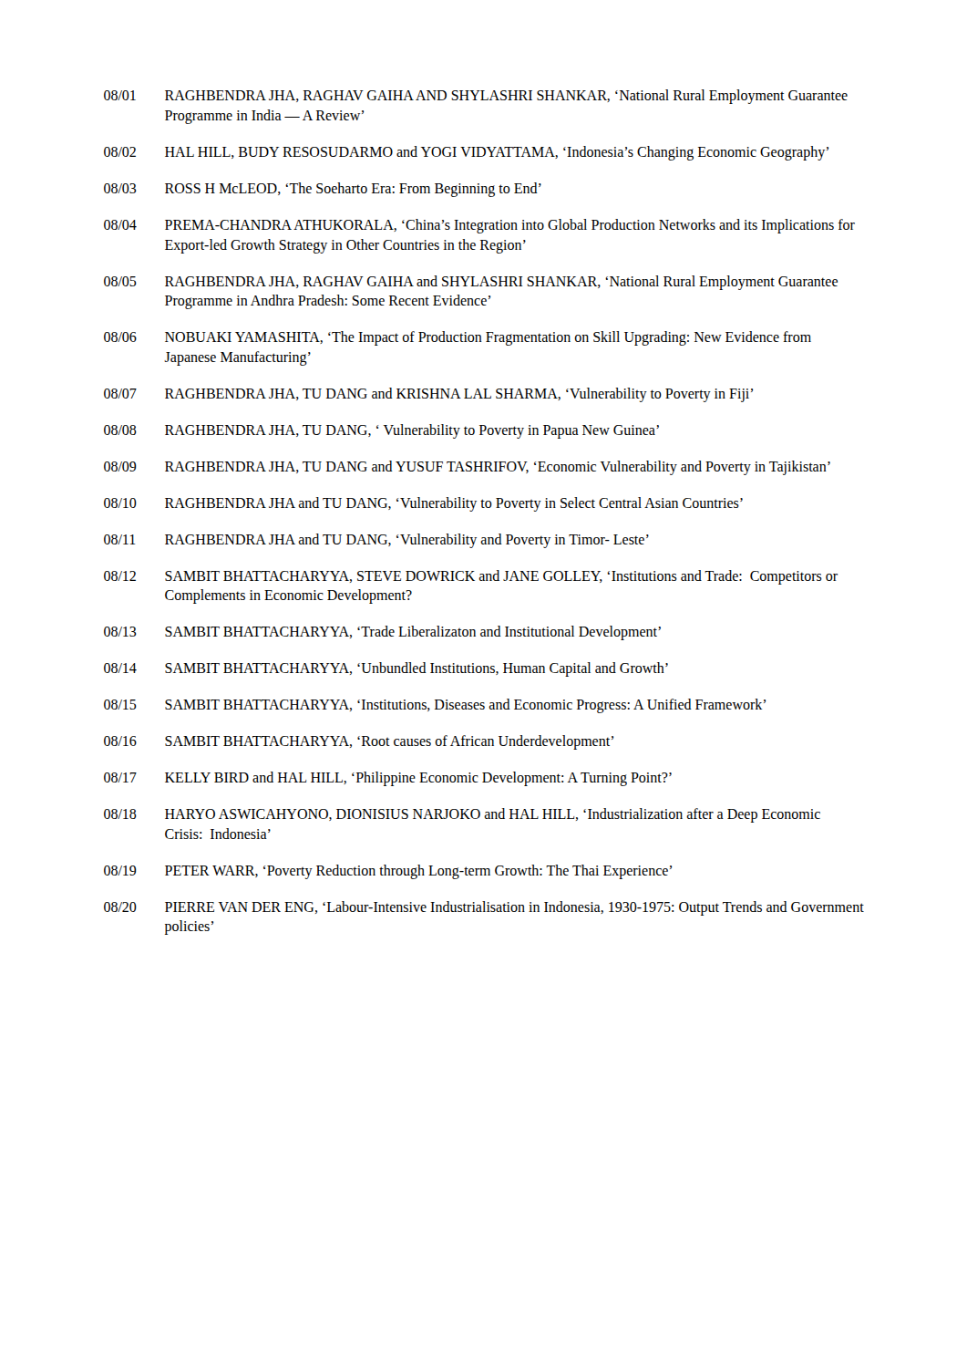08/01 RAGHBENDRA JHA, RAGHAV GAIHA AND SHYLASHRI SHANKAR, ‘National Rural Employment Guarantee Programme in India — A Review’
08/02 HAL HILL, BUDY RESOSUDARMO and YOGI VIDYATTAMA, ‘Indonesia’s Changing Economic Geography’
08/03 ROSS H McLEOD, ‘The Soeharto Era: From Beginning to End’
08/04 PREMA-CHANDRA ATHUKORALA, ‘China’s Integration into Global Production Networks and its Implications for Export-led Growth Strategy in Other Countries in the Region’
08/05 RAGHBENDRA JHA, RAGHAV GAIHA and SHYLASHRI SHANKAR, ‘National Rural Employment Guarantee Programme in Andhra Pradesh: Some Recent Evidence’
08/06 NOBUAKI YAMASHITA, ‘The Impact of Production Fragmentation on Skill Upgrading: New Evidence from Japanese Manufacturing’
08/07 RAGHBENDRA JHA, TU DANG and KRISHNA LAL SHARMA, ‘Vulnerability to Poverty in Fiji’
08/08 RAGHBENDRA JHA, TU DANG, ‘ Vulnerability to Poverty in Papua New Guinea’
08/09 RAGHBENDRA JHA, TU DANG and YUSUF TASHRIFOV, ‘Economic Vulnerability and Poverty in Tajikistan’
08/10 RAGHBENDRA JHA and TU DANG, ‘Vulnerability to Poverty in Select Central Asian Countries’
08/11 RAGHBENDRA JHA and TU DANG, ‘Vulnerability and Poverty in Timor- Leste’
08/12 SAMBIT BHATTACHARYYA, STEVE DOWRICK and JANE GOLLEY, ‘Institutions and Trade: Competitors or Complements in Economic Development?
08/13 SAMBIT BHATTACHARYYA, ‘Trade Liberalizaton and Institutional Development’
08/14 SAMBIT BHATTACHARYYA, ‘Unbundled Institutions, Human Capital and Growth’
08/15 SAMBIT BHATTACHARYYA, ‘Institutions, Diseases and Economic Progress: A Unified Framework’
08/16 SAMBIT BHATTACHARYYA, ‘Root causes of African Underdevelopment’
08/17 KELLY BIRD and HAL HILL, ‘Philippine Economic Development: A Turning Point?’
08/18 HARYO ASWICAHYONO, DIONISIUS NARJOKO and HAL HILL, ‘Industrialization after a Deep Economic Crisis: Indonesia’
08/19 PETER WARR, ‘Poverty Reduction through Long-term Growth: The Thai Experience’
08/20 PIERRE VAN DER ENG, ‘Labour-Intensive Industrialisation in Indonesia, 1930-1975: Output Trends and Government policies’